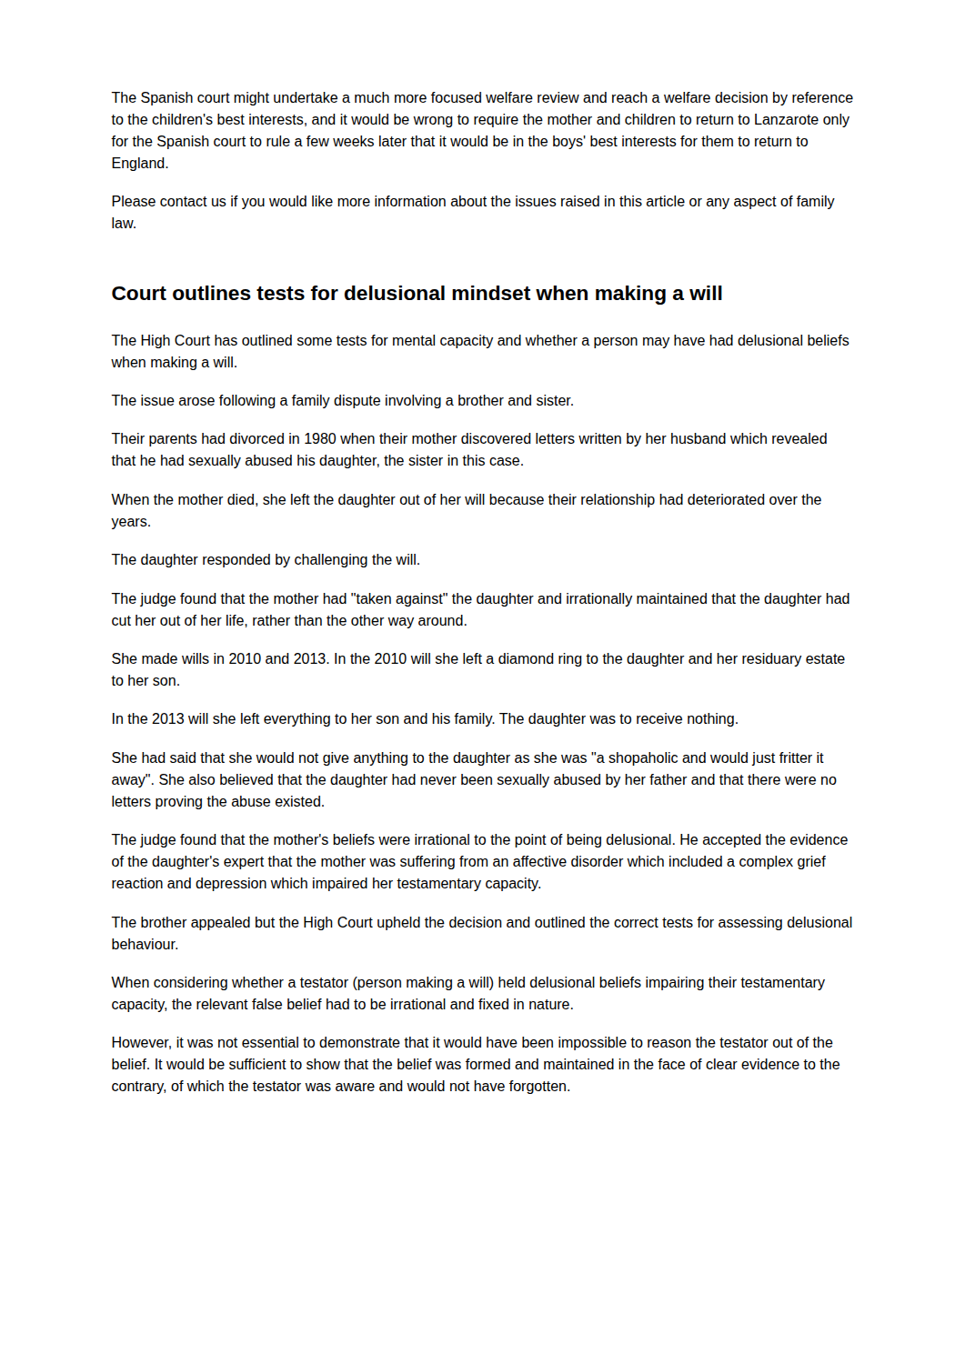The Spanish court might undertake a much more focused welfare review and reach a welfare decision by reference to the children's best interests, and it would be wrong to require the mother and children to return to Lanzarote only for the Spanish court to rule a few weeks later that it would be in the boys' best interests for them to return to England.
Please contact us if you would like more information about the issues raised in this article or any aspect of family law.
Court outlines tests for delusional mindset when making a will
The High Court has outlined some tests for mental capacity and whether a person may have had delusional beliefs when making a will.
The issue arose following a family dispute involving a brother and sister.
Their parents had divorced in 1980 when their mother discovered letters written by her husband which revealed that he had sexually abused his daughter, the sister in this case.
When the mother died, she left the daughter out of her will because their relationship had deteriorated over the years.
The daughter responded by challenging the will.
The judge found that the mother had "taken against" the daughter and irrationally maintained that the daughter had cut her out of her life, rather than the other way around.
She made wills in 2010 and 2013. In the 2010 will she left a diamond ring to the daughter and her residuary estate to her son.
In the 2013 will she left everything to her son and his family. The daughter was to receive nothing.
She had said that she would not give anything to the daughter as she was "a shopaholic and would just fritter it away". She also believed that the daughter had never been sexually abused by her father and that there were no letters proving the abuse existed.
The judge found that the mother's beliefs were irrational to the point of being delusional. He accepted the evidence of the daughter's expert that the mother was suffering from an affective disorder which included a complex grief reaction and depression which impaired her testamentary capacity.
The brother appealed but the High Court upheld the decision and outlined the correct tests for assessing delusional behaviour.
When considering whether a testator (person making a will) held delusional beliefs impairing their testamentary capacity, the relevant false belief had to be irrational and fixed in nature.
However, it was not essential to demonstrate that it would have been impossible to reason the testator out of the belief. It would be sufficient to show that the belief was formed and maintained in the face of clear evidence to the contrary, of which the testator was aware and would not have forgotten.